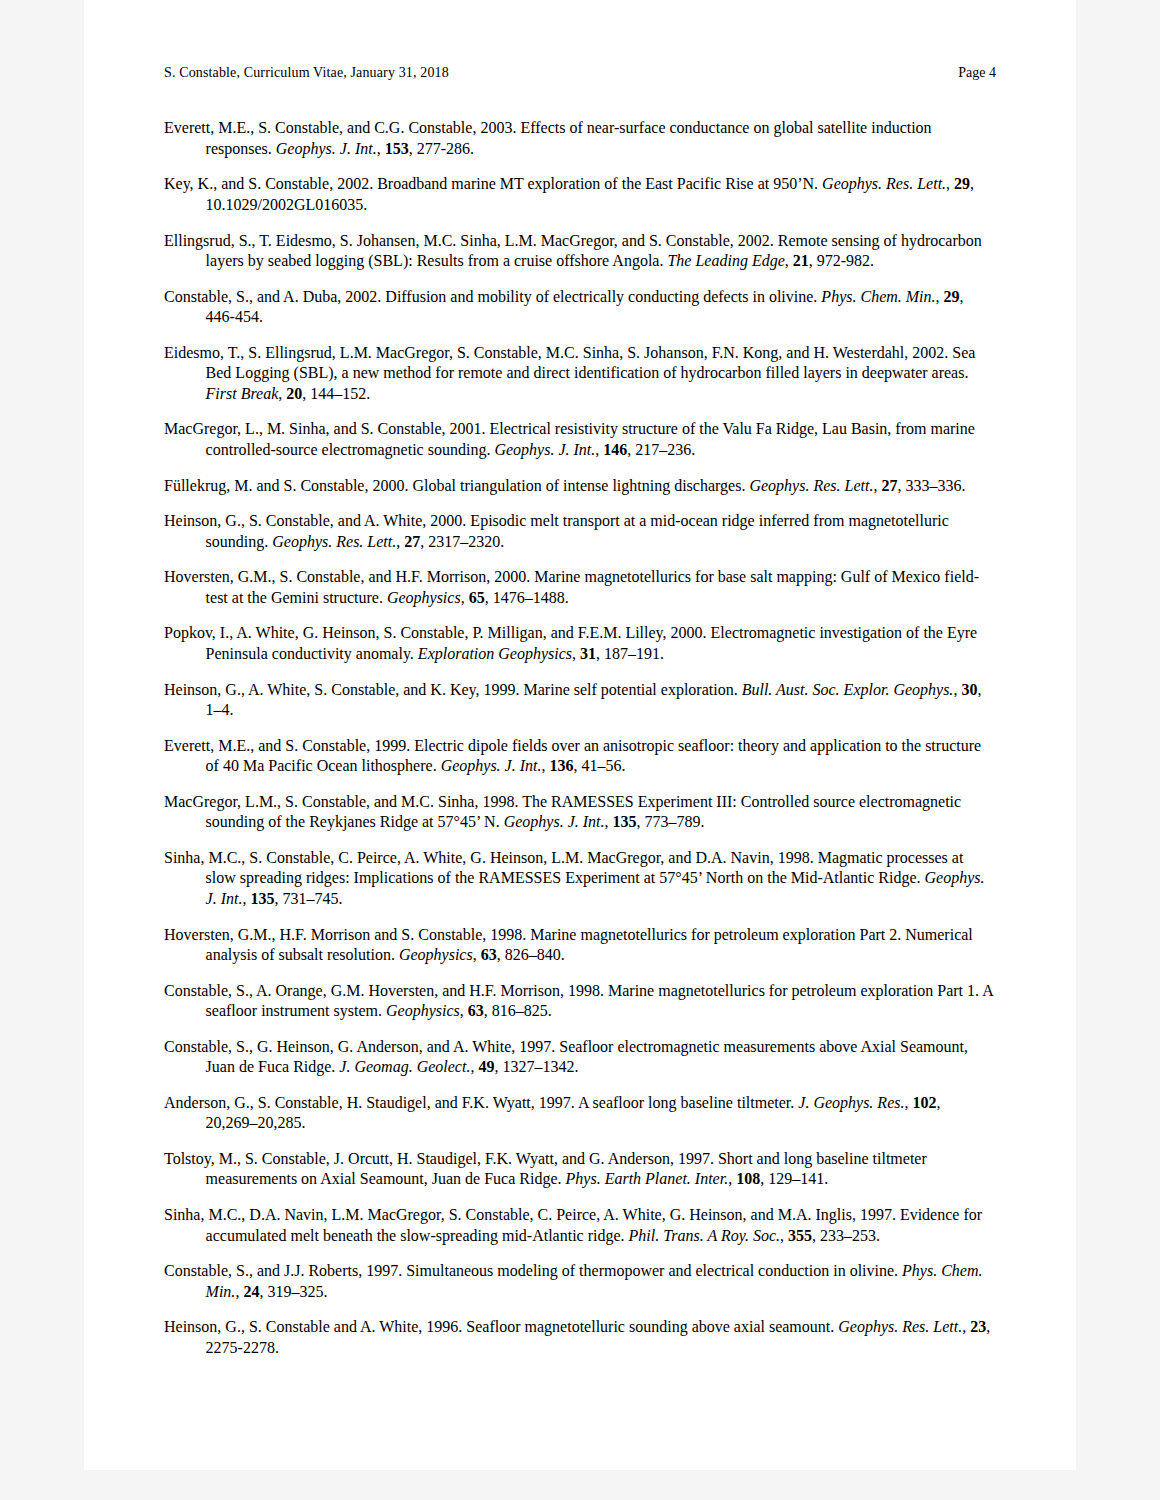S. Constable, Curriculum Vitae, January 31, 2018 Page 4
Everett, M.E., S. Constable, and C.G. Constable, 2003. Effects of near-surface conductance on global satellite induction responses. Geophys. J. Int., 153, 277-286.
Key, K., and S. Constable, 2002. Broadband marine MT exploration of the East Pacific Rise at 950’N. Geophys. Res. Lett., 29, 10.1029/2002GL016035.
Ellingsrud, S., T. Eidesmo, S. Johansen, M.C. Sinha, L.M. MacGregor, and S. Constable, 2002. Remote sensing of hydrocarbon layers by seabed logging (SBL): Results from a cruise offshore Angola. The Leading Edge, 21, 972-982.
Constable, S., and A. Duba, 2002. Diffusion and mobility of electrically conducting defects in olivine. Phys. Chem. Min., 29, 446-454.
Eidesmo, T., S. Ellingsrud, L.M. MacGregor, S. Constable, M.C. Sinha, S. Johanson, F.N. Kong, and H. Westerdahl, 2002. Sea Bed Logging (SBL), a new method for remote and direct identification of hydrocarbon filled layers in deepwater areas. First Break, 20, 144–152.
MacGregor, L., M. Sinha, and S. Constable, 2001. Electrical resistivity structure of the Valu Fa Ridge, Lau Basin, from marine controlled-source electromagnetic sounding. Geophys. J. Int., 146, 217–236.
Füllekrug, M. and S. Constable, 2000. Global triangulation of intense lightning discharges. Geophys. Res. Lett., 27, 333–336.
Heinson, G., S. Constable, and A. White, 2000. Episodic melt transport at a mid-ocean ridge inferred from magnetotelluric sounding. Geophys. Res. Lett., 27, 2317–2320.
Hoversten, G.M., S. Constable, and H.F. Morrison, 2000. Marine magnetotellurics for base salt mapping: Gulf of Mexico field-test at the Gemini structure. Geophysics, 65, 1476–1488.
Popkov, I., A. White, G. Heinson, S. Constable, P. Milligan, and F.E.M. Lilley, 2000. Electromagnetic investigation of the Eyre Peninsula conductivity anomaly. Exploration Geophysics, 31, 187–191.
Heinson, G., A. White, S. Constable, and K. Key, 1999. Marine self potential exploration. Bull. Aust. Soc. Explor. Geophys., 30, 1–4.
Everett, M.E., and S. Constable, 1999. Electric dipole fields over an anisotropic seafloor: theory and application to the structure of 40 Ma Pacific Ocean lithosphere. Geophys. J. Int., 136, 41–56.
MacGregor, L.M., S. Constable, and M.C. Sinha, 1998. The RAMESSES Experiment III: Controlled source electromagnetic sounding of the Reykjanes Ridge at 57°45’ N. Geophys. J. Int., 135, 773–789.
Sinha, M.C., S. Constable, C. Peirce, A. White, G. Heinson, L.M. MacGregor, and D.A. Navin, 1998. Magmatic processes at slow spreading ridges: Implications of the RAMESSES Experiment at 57°45’ North on the Mid-Atlantic Ridge. Geophys. J. Int., 135, 731–745.
Hoversten, G.M., H.F. Morrison and S. Constable, 1998. Marine magnetotellurics for petroleum exploration Part 2. Numerical analysis of subsalt resolution. Geophysics, 63, 826–840.
Constable, S., A. Orange, G.M. Hoversten, and H.F. Morrison, 1998. Marine magnetotellurics for petroleum exploration Part 1. A seafloor instrument system. Geophysics, 63, 816–825.
Constable, S., G. Heinson, G. Anderson, and A. White, 1997. Seafloor electromagnetic measurements above Axial Seamount, Juan de Fuca Ridge. J. Geomag. Geolect., 49, 1327–1342.
Anderson, G., S. Constable, H. Staudigel, and F.K. Wyatt, 1997. A seafloor long baseline tiltmeter. J. Geophys. Res., 102, 20,269–20,285.
Tolstoy, M., S. Constable, J. Orcutt, H. Staudigel, F.K. Wyatt, and G. Anderson, 1997. Short and long baseline tiltmeter measurements on Axial Seamount, Juan de Fuca Ridge. Phys. Earth Planet. Inter., 108, 129–141.
Sinha, M.C., D.A. Navin, L.M. MacGregor, S. Constable, C. Peirce, A. White, G. Heinson, and M.A. Inglis, 1997. Evidence for accumulated melt beneath the slow-spreading mid-Atlantic ridge. Phil. Trans. A Roy. Soc., 355, 233–253.
Constable, S., and J.J. Roberts, 1997. Simultaneous modeling of thermopower and electrical conduction in olivine. Phys. Chem. Min., 24, 319–325.
Heinson, G., S. Constable and A. White, 1996. Seafloor magnetotelluric sounding above axial seamount. Geophys. Res. Lett., 23, 2275-2278.